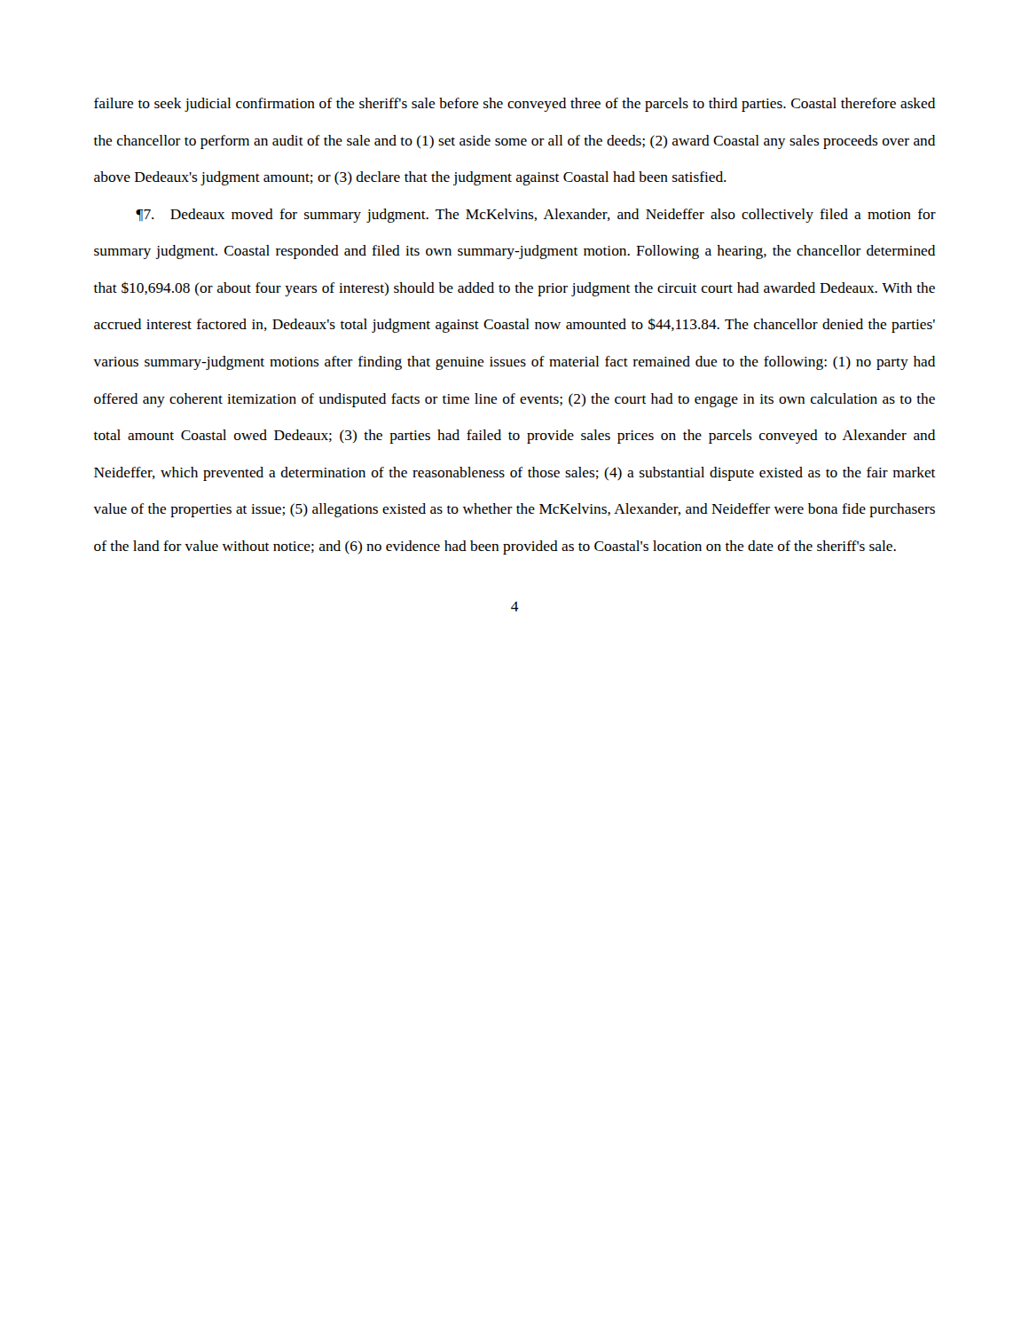failure to seek judicial confirmation of the sheriff's sale before she conveyed three of the parcels to third parties. Coastal therefore asked the chancellor to perform an audit of the sale and to (1) set aside some or all of the deeds; (2) award Coastal any sales proceeds over and above Dedeaux's judgment amount; or (3) declare that the judgment against Coastal had been satisfied.
¶7. Dedeaux moved for summary judgment. The McKelvins, Alexander, and Neideffer also collectively filed a motion for summary judgment. Coastal responded and filed its own summary-judgment motion. Following a hearing, the chancellor determined that $10,694.08 (or about four years of interest) should be added to the prior judgment the circuit court had awarded Dedeaux. With the accrued interest factored in, Dedeaux's total judgment against Coastal now amounted to $44,113.84. The chancellor denied the parties' various summary-judgment motions after finding that genuine issues of material fact remained due to the following: (1) no party had offered any coherent itemization of undisputed facts or time line of events; (2) the court had to engage in its own calculation as to the total amount Coastal owed Dedeaux; (3) the parties had failed to provide sales prices on the parcels conveyed to Alexander and Neideffer, which prevented a determination of the reasonableness of those sales; (4) a substantial dispute existed as to the fair market value of the properties at issue; (5) allegations existed as to whether the McKelvins, Alexander, and Neideffer were bona fide purchasers of the land for value without notice; and (6) no evidence had been provided as to Coastal's location on the date of the sheriff's sale.
4